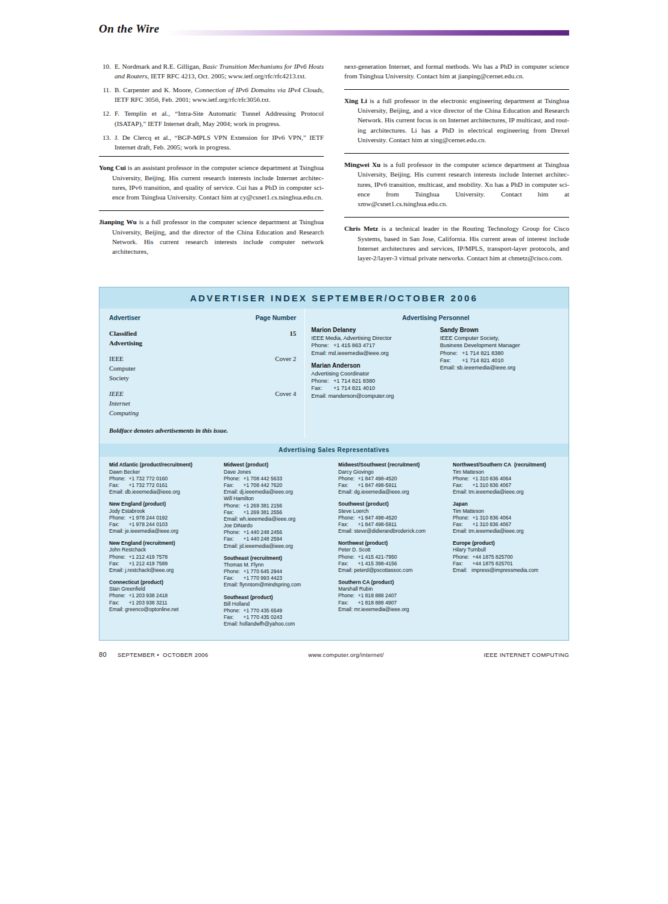On the Wire
10. E. Nordmark and R.E. Gilligan, Basic Transition Mechanisms for IPv6 Hosts and Routers, IETF RFC 4213, Oct. 2005; www.ietf.org/rfc/rfc4213.txt.
11. B. Carpenter and K. Moore, Connection of IPv6 Domains via IPv4 Clouds, IETF RFC 3056, Feb. 2001; www.ietf.org/rfc/rfc3056.txt.
12. F. Templin et al., “Intra-Site Automatic Tunnel Addressing Protocol (ISATAP),” IETF Internet draft, May 2004; work in progress.
13. J. De Clercq et al., “BGP-MPLS VPN Extension for IPv6 VPN,” IETF Internet draft, Feb. 2005; work in progress.
Yong Cui is an assistant professor in the computer science department at Tsinghua University, Beijing. His current research interests include Internet architectures, IPv6 transition, and quality of service. Cui has a PhD in computer science from Tsinghua University. Contact him at cy@csnet1.cs.tsinghua.edu.cn.
Jianping Wu is a full professor in the computer science department at Tsinghua University, Beijing, and the director of the China Education and Research Network. His current research interests include computer network architectures,
next-generation Internet, and formal methods. Wu has a PhD in computer science from Tsinghua University. Contact him at jianping@cernet.edu.cn.
Xing Li is a full professor in the electronic engineering department at Tsinghua University, Beijing, and a vice director of the China Education and Research Network. His current focus is on Internet architectures, IP multicast, and routing architectures. Li has a PhD in electrical engineering from Drexel University. Contact him at xing@cernet.edu.cn.
Mingwei Xu is a full professor in the computer science department at Tsinghua University, Beijing. His current research interests include Internet architectures, IPv6 transition, multicast, and mobility. Xu has a PhD in computer science from Tsinghua University. Contact him at xmw@csnet1.cs.tsinghua.edu.cn.
Chris Metz is a technical leader in the Routing Technology Group for Cisco Systems, based in San Jose, California. His current areas of interest include Internet architectures and services, IP/MPLS, transport-layer protocols, and layer-2/layer-3 virtual private networks. Contact him at chmetz@cisco.com.
ADVERTISER INDEX SEPTEMBER/OCTOBER 2006
Advertiser Page Number
| Classified Advertising | 15 |
| IEEE Computer Society | Cover 2 |
| IEEE Internet Computing | Cover 4 |
Boldface denotes advertisements in this issue.
Advertising Personnel
Marion Delaney
IEEE Media, Advertising Director
Phone: +1 415 863 4717
Email: md.ieeemedia@ieee.org
Marian Anderson
Advertising Coordinator
Phone: +1 714 821 8380
Fax: +1 714 821 4010
Email: manderson@computer.org
Sandy Brown
IEEE Computer Society,
Business Development Manager
Phone: +1 714 821 8380
Fax: +1 714 821 4010
Email: sb.ieeemedia@ieee.org
Advertising Sales Representatives
Mid Atlantic (product/recruitment)
Dawn Becker
Phone: +1 732 772 0160
Fax: +1 732 772 0161
Email: db.ieeemedia@ieee.org
New England (product)
Jody Estabrook
Phone: +1 978 244 0192
Fax: +1 978 244 0103
Email: je.ieeemedia@ieee.org
New England (recruitment)
John Restchack
Phone: +1 212 419 7578
Fax: +1 212 419 7589
Email: j.restchack@ieee.org
Connecticut (product)
Stan Greenfield
Phone: +1 203 938 2418
Fax: +1 203 938 3211
Email: greenco@optonline.net
Midwest (product)
Dave Jones
Phone: +1 708 442 5633
Fax: +1 708 442 7620
Email: dj.ieeemedia@ieee.org
Will Hamilton
Phone: +1 269 381 2156
Fax: +1 269 381 2556
Email: wh.ieeemedia@ieee.org
Joe DiNardo
Phone: +1 440 248 2456
Fax: +1 440 248 2594
Email: jd.ieeemedia@ieee.org
Southeast (recruitment)
Thomas M. Flynn
Phone: +1 770 645 2944
Fax: +1 770 993 4423
Email: flynntom@mindspring.com
Southeast (product)
Bill Holland
Phone: +1 770 435 6549
Fax: +1 770 435 0243
Email: hollandwfh@yahoo.com
Midwest/Southwest (recruitment)
Darcy Giovingo
Phone: +1 847 498-4520
Fax: +1 847 498-5911
Email: dg.ieeemedia@ieee.org
Southwest (product)
Steve Loerch
Phone: +1 847 498-4520
Fax: +1 847 498-5911
Email: steve@didierandbroderick.com
Northwest (product)
Peter D. Scott
Phone: +1 415 421-7950
Fax: +1 415 398-4156
Email: peterd@pscottassoc.com
Southern CA (product)
Marshall Rubin
Phone: +1 818 888 2407
Fax: +1 818 888 4907
Email: mr.ieeemedia@ieee.org
Northwest/Southern CA (recruitment)
Tim Matteson
Phone: +1 310 836 4064
Fax: +1 310 836 4067
Email: tm.ieeemedia@ieee.org
Japan
Tim Matteson
Phone: +1 310 836 4064
Fax: +1 310 836 4067
Email: tm.ieeemedia@ieee.org
Europe (product)
Hilary Turnbull
Phone: +44 1875 825700
Fax: +44 1875 825701
Email: impress@impressmedia.com
80
SEPTEMBER • OCTOBER 2006
www.computer.org/internet/
IEEE INTERNET COMPUTING